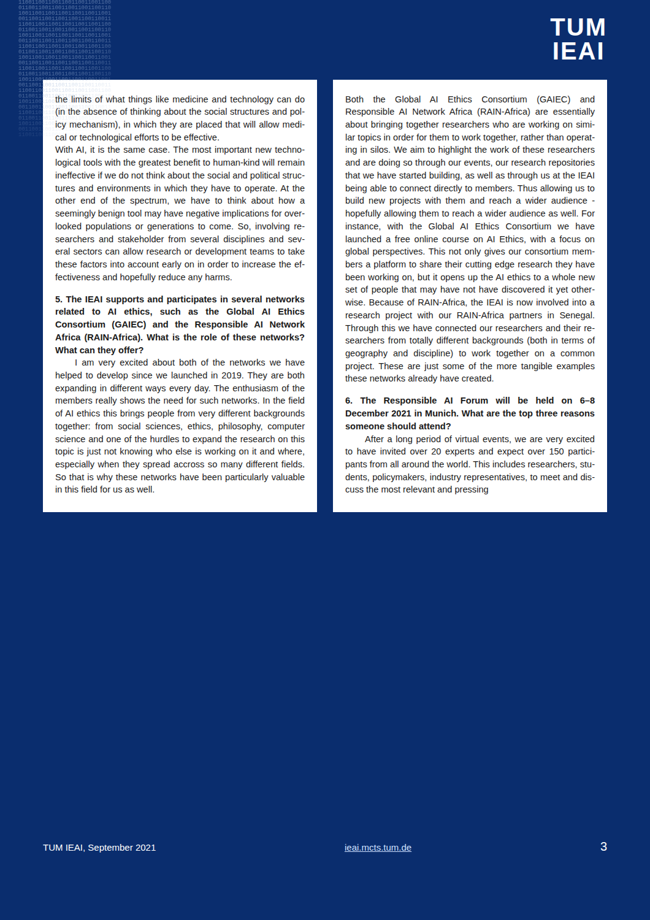1100110011001100110011001100 0110011001100110011001100110 1001100110011001100110011001 0011001100110011001100110011 1100110011001100110011001100 0110011001100110011001100110 1001100110011001100110011001 0011001100110011001100110011 1100110011001100110011001100 0110011001100110011001100110 1001100110011001100110011001 0011001100110011001100110011 1100110011001100110011001100 0110011001100110011001100110 1001100110011001100110011001 0011001100110011001100110011 1100110011001100110011001100 0110011001100110011001100110 1001100110011001100110011001 0011001100110011001100110011 1100110011001100110011001100 0110011001100110011001100110 1001100110011001100110011001 0011001100110011001100110011 1100110011001100110011001100
TUM
IEAI
the limits of what things like medicine and technology can do (in the absence of thinking about the social structures and policy mechanism), in which they are placed that will allow medical or technological efforts to be effective.
With AI, it is the same case. The most important new technological tools with the greatest benefit to human-kind will remain ineffective if we do not think about the social and political structures and environments in which they have to operate. At the other end of the spectrum, we have to think about how a seemingly benign tool may have negative implications for overlooked populations or generations to come. So, involving researchers and stakeholder from several disciplines and several sectors can allow research or development teams to take these factors into account early on in order to increase the effectiveness and hopefully reduce any harms.
5. The IEAI supports and participates in several networks related to AI ethics, such as the Global AI Ethics Consortium (GAIEC) and the Responsible AI Network Africa (RAIN-Africa). What is the role of these networks? What can they offer?
I am very excited about both of the networks we have helped to develop since we launched in 2019. They are both expanding in different ways every day. The enthusiasm of the members really shows the need for such networks. In the field of AI ethics this brings people from very different backgrounds together: from social sciences, ethics, philosophy, computer science and one of the hurdles to expand the research on this topic is just not knowing who else is working on it and where, especially when they spread accross so many different fields. So that is why these networks have been particularly valuable in this field for us as well.
Both the Global AI Ethics Consortium (GAIEC) and Responsible AI Network Africa (RAIN-Africa) are essentially about bringing together researchers who are working on similar topics in order for them to work together, rather than operating in silos. We aim to highlight the work of these researchers and are doing so through our events, our research repositories that we have started building, as well as through us at the IEAI being able to connect directly to members. Thus allowing us to build new projects with them and reach a wider audience - hopefully allowing them to reach a wider audience as well. For instance, with the Global AI Ethics Consortium we have launched a free online course on AI Ethics, with a focus on global perspectives. This not only gives our consortium members a platform to share their cutting edge research they have been working on, but it opens up the AI ethics to a whole new set of people that may have not have discovered it yet otherwise. Because of RAIN-Africa, the IEAI is now involved into a research project with our RAIN-Africa partners in Senegal. Through this we have connected our researchers and their researchers from totally different backgrounds (both in terms of geography and discipline) to work together on a common project. These are just some of the more tangible examples these networks already have created.
6. The Responsible AI Forum will be held on 6–8 December 2021 in Munich. What are the top three reasons someone should attend?
After a long period of virtual events, we are very excited to have invited over 20 experts and expect over 150 participants from all around the world. This includes researchers, students, policymakers, industry representatives, to meet and discuss the most relevant and pressing
TUM IEAI, September 2021
ieai.mcts.tum.de
3